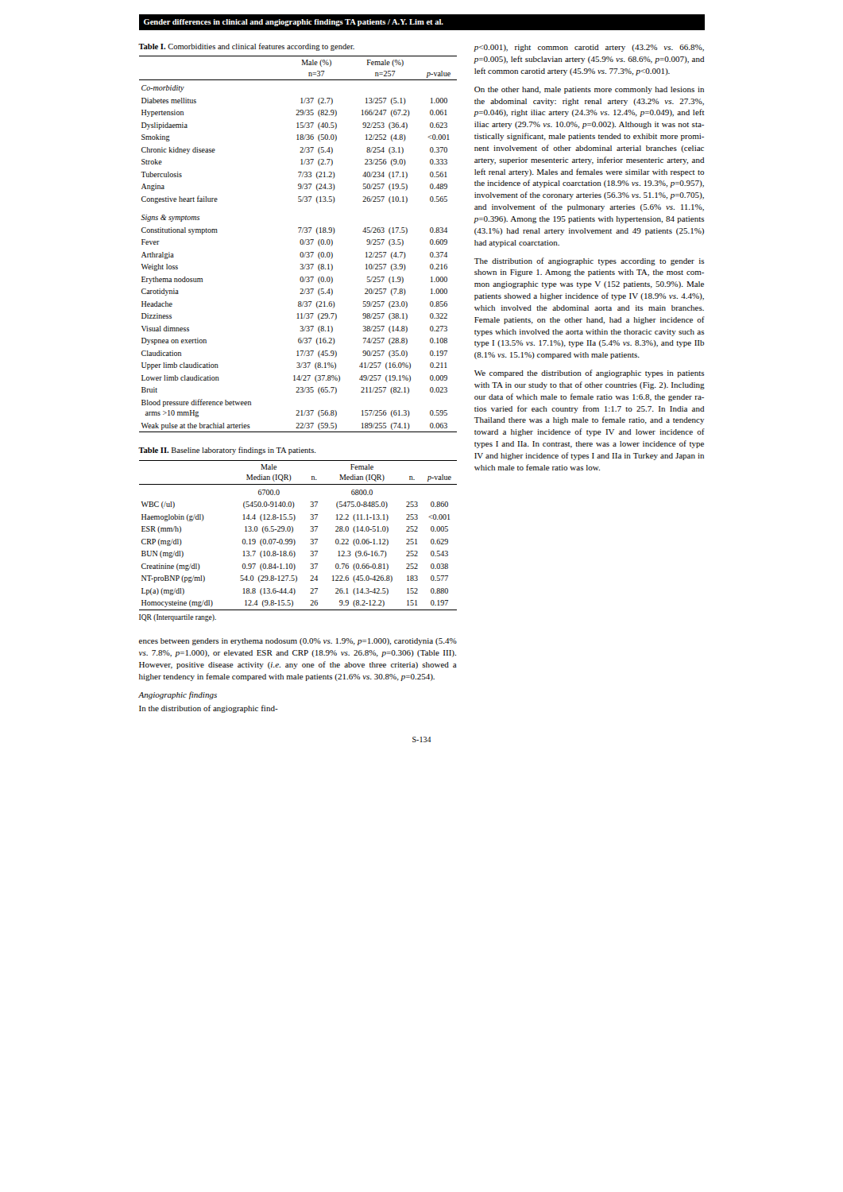Gender differences in clinical and angiographic findings TA patients / A.Y. Lim et al.
Table I. Comorbidities and clinical features according to gender.
| | Male (%) n=37 | Female (%) n=257 | p -value |
| Co-morbidity |
| Diabetes mellitus | 1/37 (2.7) | 13/257 (5.1) | 1.000 |
| Hypertension | 29/35 (82.9) | 166/247 (67.2) | 0.061 |
| Dyslipidaemia | 15/37 (40.5) | 92/253 (36.4) | 0.623 |
| Smoking | 18/36 (50.0) | 12/252 (4.8) | <0.001 |
| Chronic kidney disease | 2/37 (5.4) | 8/254 (3.1) | 0.370 |
| Stroke | 1/37 (2.7) | 23/256 (9.0) | 0.333 |
| Tuberculosis | 7/33 (21.2) | 40/234 (17.1) | 0.561 |
| Angina | 9/37 (24.3) | 50/257 (19.5) | 0.489 |
| Congestive heart failure | 5/37 (13.5) | 26/257 (10.1) | 0.565 |
| Signs & symptoms |
| Constitutional symptom | 7/37 (18.9) | 45/263 (17.5) | 0.834 |
| Fever | 0/37 (0.0) | 9/257 (3.5) | 0.609 |
| Arthralgia | 0/37 (0.0) | 12/257 (4.7) | 0.374 |
| Weight loss | 3/37 (8.1) | 10/257 (3.9) | 0.216 |
| Erythema nodosum | 0/37 (0.0) | 5/257 (1.9) | 1.000 |
| Carotidynia | 2/37 (5.4) | 20/257 (7.8) | 1.000 |
| Headache | 8/37 (21.6) | 59/257 (23.0) | 0.856 |
| Dizziness | 11/37 (29.7) | 98/257 (38.1) | 0.322 |
| Visual dimness | 3/37 (8.1) | 38/257 (14.8) | 0.273 |
| Dyspnea on exertion | 6/37 (16.2) | 74/257 (28.8) | 0.108 |
| Claudication | 17/37 (45.9) | 90/257 (35.0) | 0.197 |
| Upper limb claudication | 3/37 (8.1%) | 41/257 (16.0%) | 0.211 |
| Lower limb claudication | 14/27 (37.8%) | 49/257 (19.1%) | 0.009 |
| Bruit | 23/35 (65.7) | 211/257 (82.1) | 0.023 |
| Blood pressure difference between arms >10 mmHg | 21/37 (56.8) | 157/256 (61.3) | 0.595 |
| Weak pulse at the brachial arteries | 22/37 (59.5) | 189/255 (74.1) | 0.063 |
Table II. Baseline laboratory findings in TA patients.
| | Male Median (IQR) | n. | Female Median (IQR) | n. | p -value |
| | 6700.0 | | 6800.0 | | |
| WBC (/ul) | (5450.0-9140.0) | 37 | (5475.0-8485.0) | 253 | 0.860 |
| Haemoglobin (g/dl) | 14.4 (12.8-15.5) | 37 | 12.2 (11.1-13.1) | 253 | <0.001 |
| ESR (mm/h) | 13.0 (6.5-29.0) | 37 | 28.0 (14.0-51.0) | 252 | 0.005 |
| CRP (mg/dl) | 0.19 (0.07-0.99) | 37 | 0.22 (0.06-1.12) | 251 | 0.629 |
| BUN (mg/dl) | 13.7 (10.8-18.6) | 37 | 12.3 (9.6-16.7) | 252 | 0.543 |
| Creatinine (mg/dl) | 0.97 (0.84-1.10) | 37 | 0.76 (0.66-0.81) | 252 | 0.038 |
| NT-proBNP (pg/ml) | 54.0 (29.8-127.5) | 24 | 122.6 (45.0-426.8) | 183 | 0.577 |
| Lp(a) (mg/dl) | 18.8 (13.6-44.4) | 27 | 26.1 (14.3-42.5) | 152 | 0.880 |
| Homocysteine (mg/dl) | 12.4 (9.8-15.5) | 26 | 9.9 (8.2-12.2) | 151 | 0.197 |
IQR (Interquartile range).
ences between genders in erythema nodosum (0.0% vs. 1.9%, p=1.000), carotidynia (5.4% vs. 7.8%, p=1.000), or elevated ESR and CRP (18.9% vs. 26.8%, p=0.306) (Table III). However, positive disease activity (i.e. any one of the above three criteria) showed a higher tendency in female compared with male patients (21.6% vs. 30.8%, p=0.254).
Angiographic findings
In the distribution of angiographic find-
p<0.001), right common carotid artery (43.2% vs. 66.8%, p=0.005), left subclavian artery (45.9% vs. 68.6%, p=0.007), and left common carotid artery (45.9% vs. 77.3%, p<0.001).
On the other hand, male patients more commonly had lesions in the abdominal cavity: right renal artery (43.2% vs. 27.3%, p=0.046), right iliac artery (24.3% vs. 12.4%, p=0.049), and left iliac artery (29.7% vs. 10.0%, p=0.002). Although it was not statistically significant, male patients tended to exhibit more prominent involvement of other abdominal arterial branches (celiac artery, superior mesenteric artery, inferior mesenteric artery, and left renal artery). Males and females were similar with respect to the incidence of atypical coarctation (18.9% vs. 19.3%, p=0.957), involvement of the coronary arteries (56.3% vs. 51.1%, p=0.705), and involvement of the pulmonary arteries (5.6% vs. 11.1%, p=0.396). Among the 195 patients with hypertension, 84 patients (43.1%) had renal artery involvement and 49 patients (25.1%) had atypical coarctation.
The distribution of angiographic types according to gender is shown in Figure 1. Among the patients with TA, the most common angiographic type was type V (152 patients, 50.9%). Male patients showed a higher incidence of type IV (18.9% vs. 4.4%), which involved the abdominal aorta and its main branches. Female patients, on the other hand, had a higher incidence of types which involved the aorta within the thoracic cavity such as type I (13.5% vs. 17.1%), type IIa (5.4% vs. 8.3%), and type IIb (8.1% vs. 15.1%) compared with male patients.
We compared the distribution of angiographic types in patients with TA in our study to that of other countries (Fig. 2). Including our data of which male to female ratio was 1:6.8, the gender ratios varied for each country from 1:1.7 to 25.7. In India and Thailand there was a high male to female ratio, and a tendency toward a higher incidence of type IV and lower incidence of types I and IIa. In contrast, there was a lower incidence of type IV and higher incidence of types I and IIa in Turkey and Japan in which male to female ratio was low.
S-134